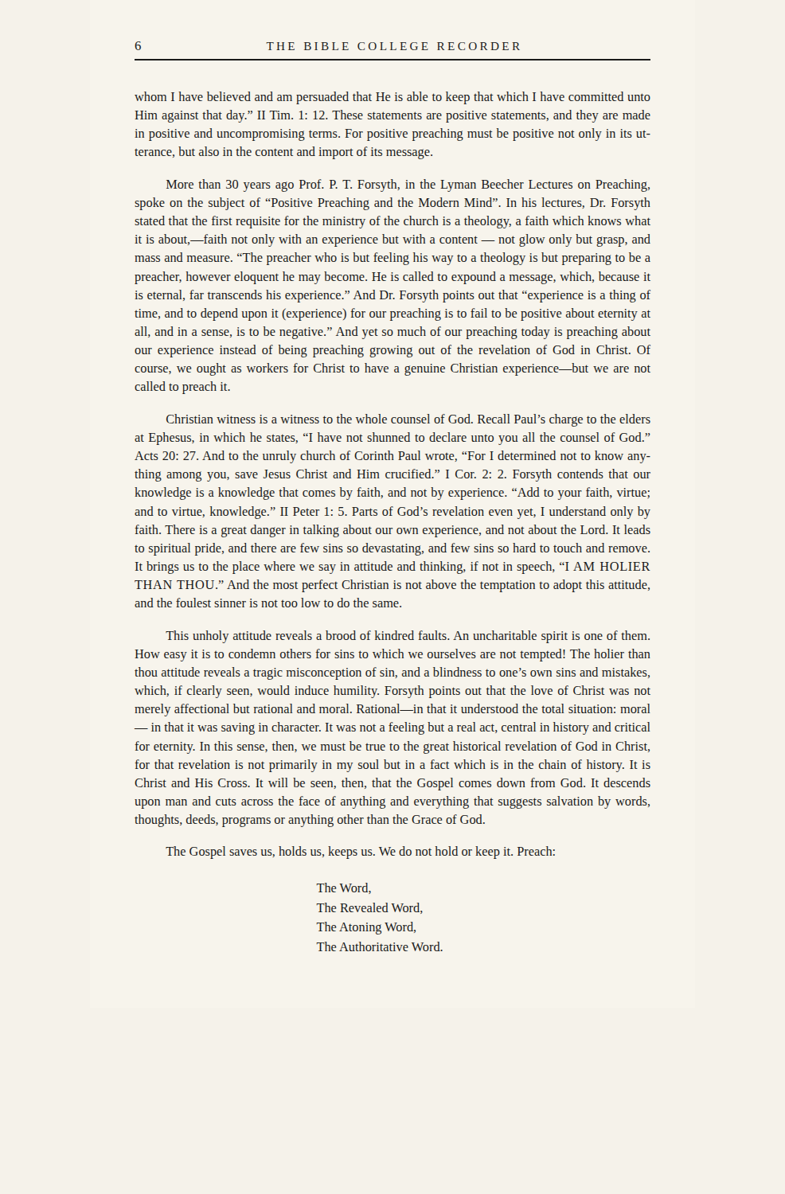6
The Bible College Recorder
whom I have believed and am persuaded that He is able to keep that which I have committed unto Him against that day.” II Tim. 1: 12. These statements are positive statements, and they are made in positive and uncompromising terms. For positive preaching must be positive not only in its utterance, but also in the content and import of its message.
More than 30 years ago Prof. P. T. Forsyth, in the Lyman Beecher Lectures on Preaching, spoke on the subject of “Positive Preaching and the Modern Mind”. In his lectures, Dr. Forsyth stated that the first requisite for the ministry of the church is a theology, a faith which knows what it is about,—faith not only with an experience but with a content — not glow only but grasp, and mass and measure. “The preacher who is but feeling his way to a theology is but preparing to be a preacher, however eloquent he may become. He is called to expound a message, which, because it is eternal, far transcends his experience.” And Dr. Forsyth points out that “experience is a thing of time, and to depend upon it (experience) for our preaching is to fail to be positive about eternity at all, and in a sense, is to be negative.” And yet so much of our preaching today is preaching about our experience instead of being preaching growing out of the revelation of God in Christ. Of course, we ought as workers for Christ to have a genuine Christian experience—but we are not called to preach it.
Christian witness is a witness to the whole counsel of God. Recall Paul’s charge to the elders at Ephesus, in which he states, “I have not shunned to declare unto you all the counsel of God.” Acts 20: 27. And to the unruly church of Corinth Paul wrote, “For I determined not to know anything among you, save Jesus Christ and Him crucified.” I Cor. 2: 2. Forsyth contends that our knowledge is a knowledge that comes by faith, and not by experience. “Add to your faith, virtue; and to virtue, knowledge.” II Peter 1: 5. Parts of God’s revelation even yet, I understand only by faith. There is a great danger in talking about our own experience, and not about the Lord. It leads to spiritual pride, and there are few sins so devastating, and few sins so hard to touch and remove. It brings us to the place where we say in attitude and thinking, if not in speech, “I AM HOLIER THAN THOU.” And the most perfect Christian is not above the temptation to adopt this attitude, and the foulest sinner is not too low to do the same.
This unholy attitude reveals a brood of kindred faults. An uncharitable spirit is one of them. How easy it is to condemn others for sins to which we ourselves are not tempted! The holier than thou attitude reveals a tragic misconception of sin, and a blindness to one’s own sins and mistakes, which, if clearly seen, would induce humility. Forsyth points out that the love of Christ was not merely affectional but rational and moral. Rational—in that it understood the total situation: moral — in that it was saving in character. It was not a feeling but a real act, central in history and critical for eternity. In this sense, then, we must be true to the great historical revelation of God in Christ, for that revelation is not primarily in my soul but in a fact which is in the chain of history. It is Christ and His Cross. It will be seen, then, that the Gospel comes down from God. It descends upon man and cuts across the face of anything and everything that suggests salvation by words, thoughts, deeds, programs or anything other than the Grace of God.
The Gospel saves us, holds us, keeps us. We do not hold or keep it. Preach:
The Word,
The Revealed Word,
The Atoning Word,
The Authoritative Word.